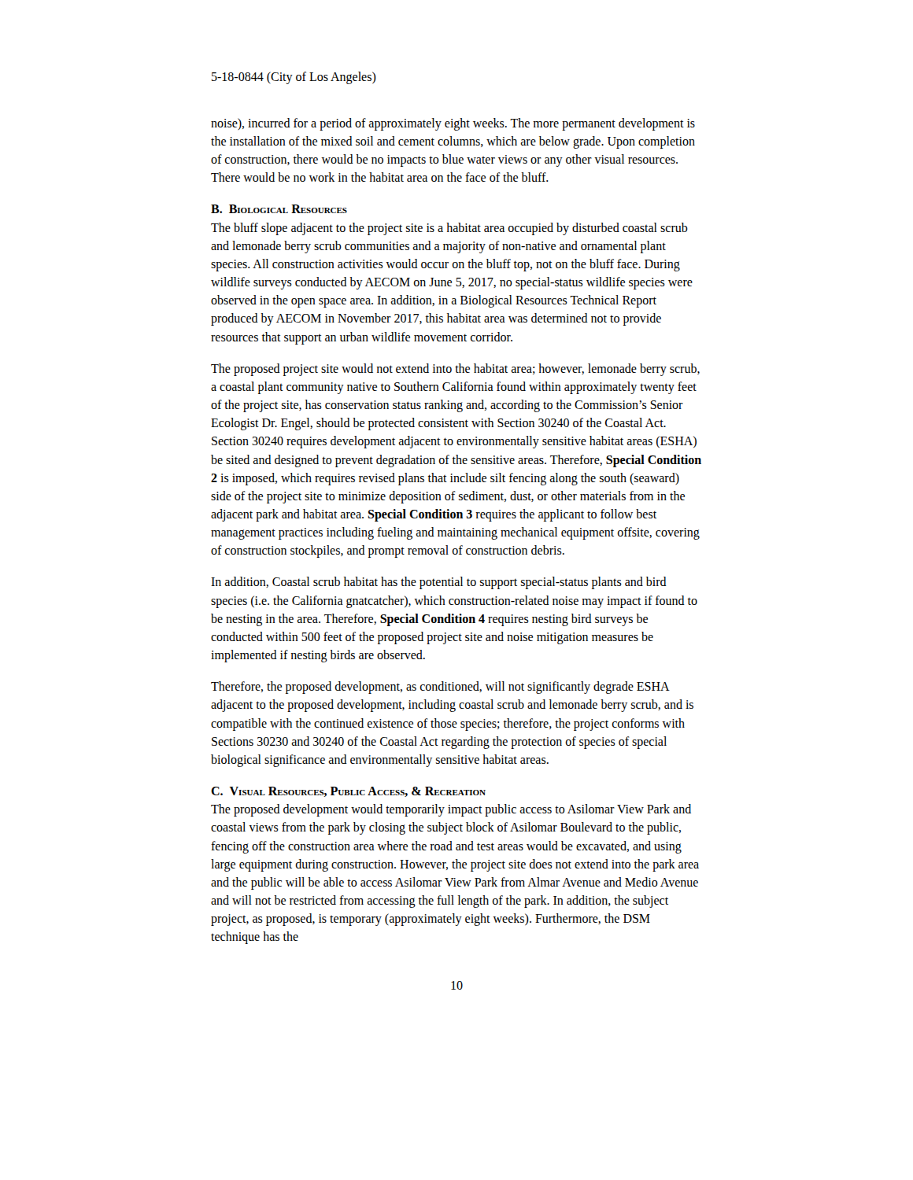5-18-0844 (City of Los Angeles)
noise), incurred for a period of approximately eight weeks. The more permanent development is the installation of the mixed soil and cement columns, which are below grade. Upon completion of construction, there would be no impacts to blue water views or any other visual resources. There would be no work in the habitat area on the face of the bluff.
B. Biological Resources
The bluff slope adjacent to the project site is a habitat area occupied by disturbed coastal scrub and lemonade berry scrub communities and a majority of non-native and ornamental plant species. All construction activities would occur on the bluff top, not on the bluff face. During wildlife surveys conducted by AECOM on June 5, 2017, no special-status wildlife species were observed in the open space area. In addition, in a Biological Resources Technical Report produced by AECOM in November 2017, this habitat area was determined not to provide resources that support an urban wildlife movement corridor.
The proposed project site would not extend into the habitat area; however, lemonade berry scrub, a coastal plant community native to Southern California found within approximately twenty feet of the project site, has conservation status ranking and, according to the Commission’s Senior Ecologist Dr. Engel, should be protected consistent with Section 30240 of the Coastal Act. Section 30240 requires development adjacent to environmentally sensitive habitat areas (ESHA) be sited and designed to prevent degradation of the sensitive areas. Therefore, Special Condition 2 is imposed, which requires revised plans that include silt fencing along the south (seaward) side of the project site to minimize deposition of sediment, dust, or other materials from in the adjacent park and habitat area. Special Condition 3 requires the applicant to follow best management practices including fueling and maintaining mechanical equipment offsite, covering of construction stockpiles, and prompt removal of construction debris.
In addition, Coastal scrub habitat has the potential to support special-status plants and bird species (i.e. the California gnatcatcher), which construction-related noise may impact if found to be nesting in the area. Therefore, Special Condition 4 requires nesting bird surveys be conducted within 500 feet of the proposed project site and noise mitigation measures be implemented if nesting birds are observed.
Therefore, the proposed development, as conditioned, will not significantly degrade ESHA adjacent to the proposed development, including coastal scrub and lemonade berry scrub, and is compatible with the continued existence of those species; therefore, the project conforms with Sections 30230 and 30240 of the Coastal Act regarding the protection of species of special biological significance and environmentally sensitive habitat areas.
C. Visual Resources, Public Access, & Recreation
The proposed development would temporarily impact public access to Asilomar View Park and coastal views from the park by closing the subject block of Asilomar Boulevard to the public, fencing off the construction area where the road and test areas would be excavated, and using large equipment during construction. However, the project site does not extend into the park area and the public will be able to access Asilomar View Park from Almar Avenue and Medio Avenue and will not be restricted from accessing the full length of the park. In addition, the subject project, as proposed, is temporary (approximately eight weeks). Furthermore, the DSM technique has the
10